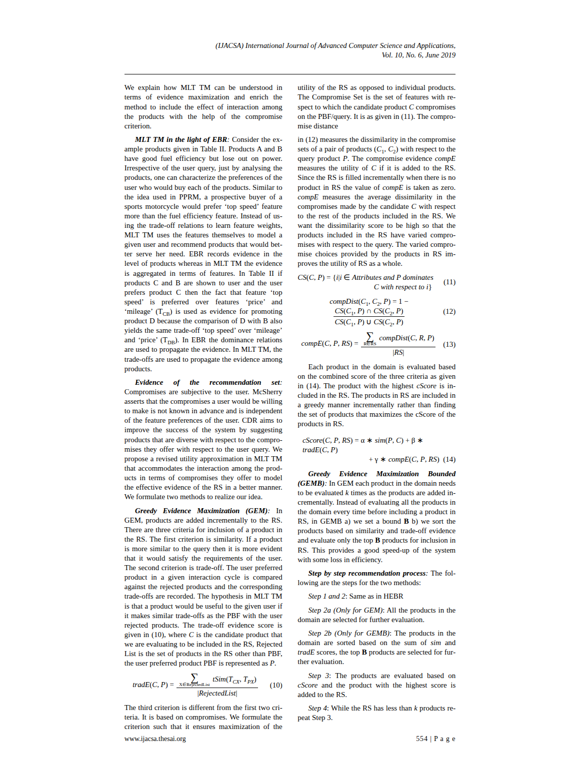(IJACSA) International Journal of Advanced Computer Science and Applications, Vol. 10, No. 6, June 2019
We explain how MLT TM can be understood in terms of evidence maximization and enrich the method to include the effect of interaction among the products with the help of the compromise criterion.
MLT TM in the light of EBR: Consider the example products given in Table II. Products A and B have good fuel efficiency but lose out on power. Irrespective of the user query, just by analysing the products, one can characterize the preferences of the user who would buy each of the products. Similar to the idea used in PPRM, a prospective buyer of a sports motorcycle would prefer ‘top speed’ feature more than the fuel efficiency feature. Instead of using the trade-off relations to learn feature weights, MLT TM uses the features themselves to model a given user and recommend products that would better serve her need. EBR records evidence in the level of products whereas in MLT TM the evidence is aggregated in terms of features. In Table II if products C and B are shown to user and the user prefers product C then the fact that feature ‘top speed’ is preferred over features ‘price’ and ‘mileage’ (TCB) is used as evidence for promoting product D because the comparison of D with B also yields the same trade-off ‘top speed’ over ‘mileage’ and ‘price’ (TDB). In EBR the dominance relations are used to propagate the evidence. In MLT TM, the trade-offs are used to propagate the evidence among products.
Evidence of the recommendation set: Compromises are subjective to the user. McSherry asserts that the compromises a user would be willing to make is not known in advance and is independent of the feature preferences of the user. CDR aims to improve the success of the system by suggesting products that are diverse with respect to the compromises they offer with respect to the user query. We propose a revised utility approximation in MLT TM that accommodates the interaction among the products in terms of compromises they offer to model the effective evidence of the RS in a better manner. We formulate two methods to realize our idea.
Greedy Evidence Maximization (GEM): In GEM, products are added incrementally to the RS. There are three criteria for inclusion of a product in the RS. The first criterion is similarity. If a product is more similar to the query then it is more evident that it would satisfy the requirements of the user. The second criterion is trade-off. The user preferred product in a given interaction cycle is compared against the rejected products and the corresponding trade-offs are recorded. The hypothesis in MLT TM is that a product would be useful to the given user if it makes similar trade-offs as the PBF with the user rejected products. The trade-off evidence score is given in (10), where C is the candidate product that we are evaluating to be included in the RS, Rejected List is the set of products in the RS other than PBF, the user preferred product PBF is represented as P.
tradE(C, P) = ∑X∈RejectedList tSim(TCX, TPX) |RejectedList|
(10)
The third criterion is different from the first two criteria. It is based on compromises. We formulate the criterion such that it ensures maximization of the utility of the RS as opposed to individual products. The Compromise Set is the set of features with respect to which the candidate product C compromises on the PBF/query. It is as given in (11). The compromise distance
in (12) measures the dissimilarity in the compromise sets of a pair of products (C1, C2) with respect to the query product P. The compromise evidence compE measures the utility of C if it is added to the RS. Since the RS is filled incrementally when there is no product in RS the value of compE is taken as zero. compE measures the average dissimilarity in the compromises made by the candidate C with respect to the rest of the products included in the RS. We want the dissimilarity score to be high so that the products included in the RS have varied compromises with respect to the query. The varied compromise choices provided by the products in RS improves the utility of RS as a whole.
CS(C, P) = {i|i ∈ Attributes and P dominates
C with respect to i}
(11)
compDist(C1, C2, P) = 1 − CS(C1, P) ∩ CS(C2, P) CS(C1, P) ∪ CS(C2, P)
(12)
compE(C, P, RS) = ∑R∈RS compDist(C, R, P) |RS|
(13)
Each product in the domain is evaluated based on the combined score of the three criteria as given in (14). The product with the highest cScore is included in the RS. The products in RS are included in a greedy manner incrementally rather than finding the set of products that maximizes the cScore of the products in RS.
cScore(C, P, RS) = α ∗ sim(P, C) + β ∗ tradE(C, P)
+ γ ∗ compE(C, P, RS)
(14)
Greedy Evidence Maximization Bounded (GEMB): In GEM each product in the domain needs to be evaluated k times as the products are added incrementally. Instead of evaluating all the products in the domain every time before including a product in RS, in GEMB a) we set a bound B b) we sort the products based on similarity and trade-off evidence and evaluate only the top B products for inclusion in RS. This provides a good speed-up of the system with some loss in efficiency.
Step by step recommendation process: The following are the steps for the two methods:
Step 1 and 2: Same as in HEBR
Step 2a (Only for GEM): All the products in the domain are selected for further evaluation.
Step 2b (Only for GEMB): The products in the domain are sorted based on the sum of sim and tradE scores, the top B products are selected for further evaluation.
Step 3: The products are evaluated based on cScore and the product with the highest score is added to the RS.
Step 4: While the RS has less than k products repeat Step 3.
www.ijacsa.thesai.org 554 | P a g e